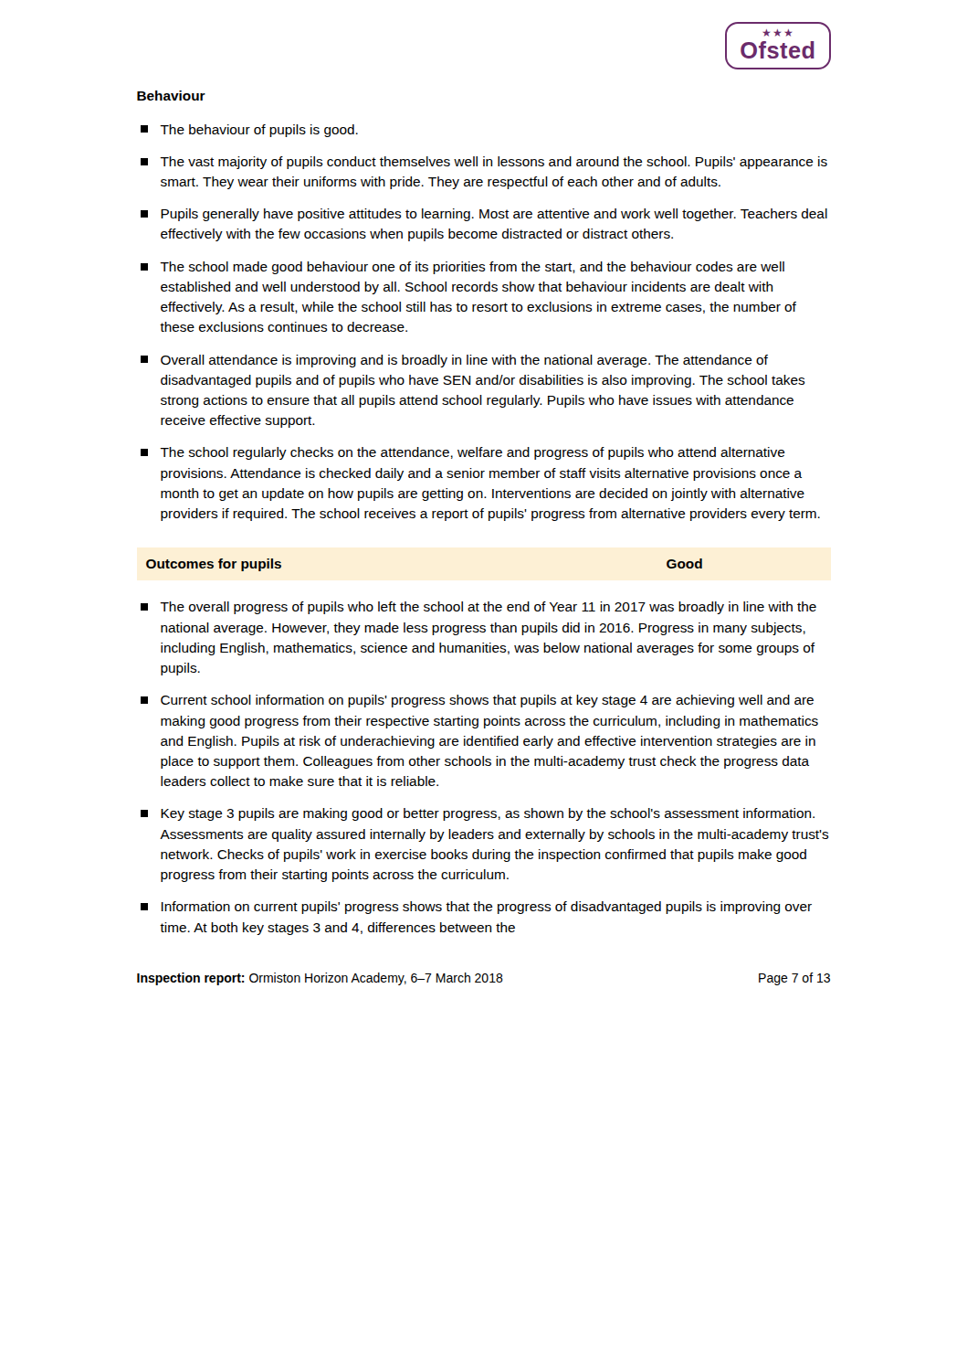★★★ Ofsted
Behaviour
The behaviour of pupils is good.
The vast majority of pupils conduct themselves well in lessons and around the school. Pupils' appearance is smart. They wear their uniforms with pride. They are respectful of each other and of adults.
Pupils generally have positive attitudes to learning. Most are attentive and work well together. Teachers deal effectively with the few occasions when pupils become distracted or distract others.
The school made good behaviour one of its priorities from the start, and the behaviour codes are well established and well understood by all. School records show that behaviour incidents are dealt with effectively. As a result, while the school still has to resort to exclusions in extreme cases, the number of these exclusions continues to decrease.
Overall attendance is improving and is broadly in line with the national average. The attendance of disadvantaged pupils and of pupils who have SEN and/or disabilities is also improving. The school takes strong actions to ensure that all pupils attend school regularly. Pupils who have issues with attendance receive effective support.
The school regularly checks on the attendance, welfare and progress of pupils who attend alternative provisions. Attendance is checked daily and a senior member of staff visits alternative provisions once a month to get an update on how pupils are getting on. Interventions are decided on jointly with alternative providers if required. The school receives a report of pupils' progress from alternative providers every term.
Outcomes for pupils
Good
The overall progress of pupils who left the school at the end of Year 11 in 2017 was broadly in line with the national average. However, they made less progress than pupils did in 2016. Progress in many subjects, including English, mathematics, science and humanities, was below national averages for some groups of pupils.
Current school information on pupils' progress shows that pupils at key stage 4 are achieving well and are making good progress from their respective starting points across the curriculum, including in mathematics and English. Pupils at risk of underachieving are identified early and effective intervention strategies are in place to support them. Colleagues from other schools in the multi-academy trust check the progress data leaders collect to make sure that it is reliable.
Key stage 3 pupils are making good or better progress, as shown by the school's assessment information. Assessments are quality assured internally by leaders and externally by schools in the multi-academy trust's network. Checks of pupils' work in exercise books during the inspection confirmed that pupils make good progress from their starting points across the curriculum.
Information on current pupils' progress shows that the progress of disadvantaged pupils is improving over time. At both key stages 3 and 4, differences between the
Inspection report: Ormiston Horizon Academy, 6–7 March 2018
Page 7 of 13